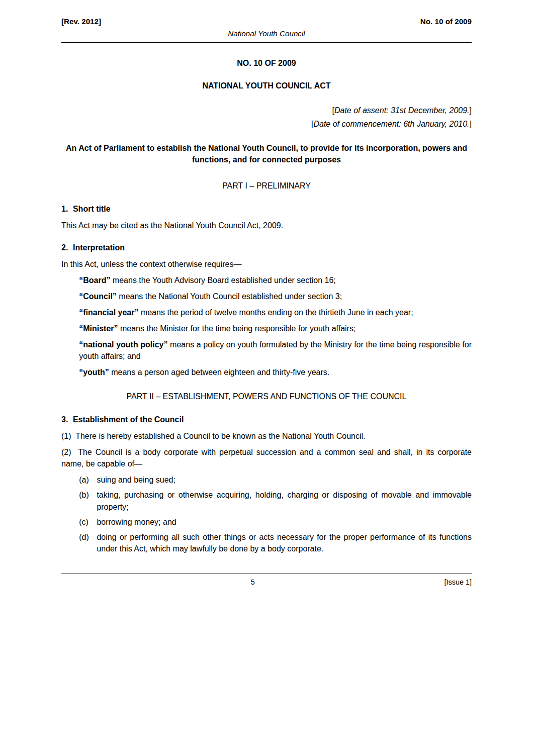[Rev. 2012] No. 10 of 2009
National Youth Council
NO. 10 OF 2009
NATIONAL YOUTH COUNCIL ACT
[Date of assent: 31st December, 2009.]
[Date of commencement: 6th January, 2010.]
An Act of Parliament to establish the National Youth Council, to provide for its incorporation, powers and functions, and for connected purposes
PART I – PRELIMINARY
1. Short title
This Act may be cited as the National Youth Council Act, 2009.
2. Interpretation
In this Act, unless the context otherwise requires—
“Board” means the Youth Advisory Board established under section 16;
“Council” means the National Youth Council established under section 3;
“financial year” means the period of twelve months ending on the thirtieth June in each year;
“Minister” means the Minister for the time being responsible for youth affairs;
“national youth policy” means a policy on youth formulated by the Ministry for the time being responsible for youth affairs; and
“youth” means a person aged between eighteen and thirty-five years.
PART II – ESTABLISHMENT, POWERS AND FUNCTIONS OF THE COUNCIL
3. Establishment of the Council
(1) There is hereby established a Council to be known as the National Youth Council.
(2) The Council is a body corporate with perpetual succession and a common seal and shall, in its corporate name, be capable of—
(a) suing and being sued;
(b) taking, purchasing or otherwise acquiring, holding, charging or disposing of movable and immovable property;
(c) borrowing money; and
(d) doing or performing all such other things or acts necessary for the proper performance of its functions under this Act, which may lawfully be done by a body corporate.
5 [Issue 1]